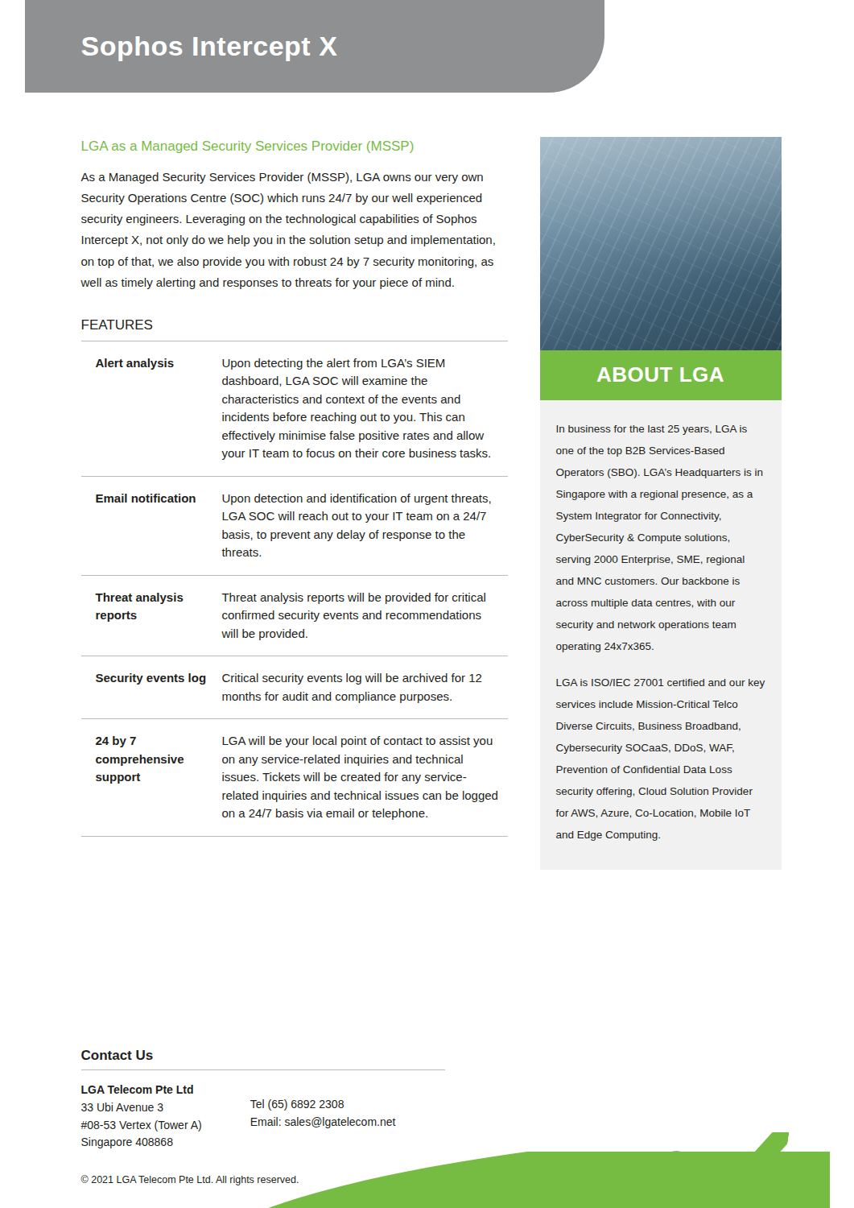Sophos Intercept X
LGA as a Managed Security Services Provider (MSSP)
As a Managed Security Services Provider (MSSP), LGA owns our very own Security Operations Centre (SOC) which runs 24/7 by our well experienced security engineers. Leveraging on the technological capabilities of Sophos Intercept X, not only do we help you in the solution setup and implementation, on top of that, we also provide you with robust 24 by 7 security monitoring, as well as timely alerting and responses to threats for your piece of mind.
FEATURES
| Alert analysis | Upon detecting the alert from LGA’s SIEM dashboard, LGA SOC will examine the characteristics and context of the events and incidents before reaching out to you. This can effectively minimise false positive rates and allow your IT team to focus on their core business tasks. |
| Email notification | Upon detection and identification of urgent threats, LGA SOC will reach out to your IT team on a 24/7 basis, to prevent any delay of response to the threats. |
| Threat analysis reports | Threat analysis reports will be provided for critical confirmed security events and recommendations will be provided. |
| Security events log | Critical security events log will be archived for 12 months for audit and compliance purposes. |
| 24 by 7 comprehensive support | LGA will be your local point of contact to assist you on any service-related inquiries and technical issues. Tickets will be created for any service-related inquiries and technical issues can be logged on a 24/7 basis via email or telephone. |
ABOUT LGA
In business for the last 25 years, LGA is one of the top B2B Services-Based Operators (SBO). LGA’s Headquarters is in Singapore with a regional presence, as a System Integrator for Connectivity, CyberSecurity & Compute solutions, serving 2000 Enterprise, SME, regional and MNC customers. Our backbone is across multiple data centres, with our security and network operations team operating 24x7x365.
LGA is ISO/IEC 27001 certified and our key services include Mission-Critical Telco Diverse Circuits, Business Broadband, Cybersecurity SOCaaS, DDoS, WAF, Prevention of Confidential Data Loss security offering, Cloud Solution Provider for AWS, Azure, Co-Location, Mobile IoT and Edge Computing.
Contact Us
LGA Telecom Pte Ltd 33 Ubi Avenue 3
#08-53 Vertex (Tower A)
Singapore 408868
Tel (65) 6892 2308
Email: sales@lgatelecom.net
© 2021 LGA Telecom Pte Ltd. All rights reserved.
LGA